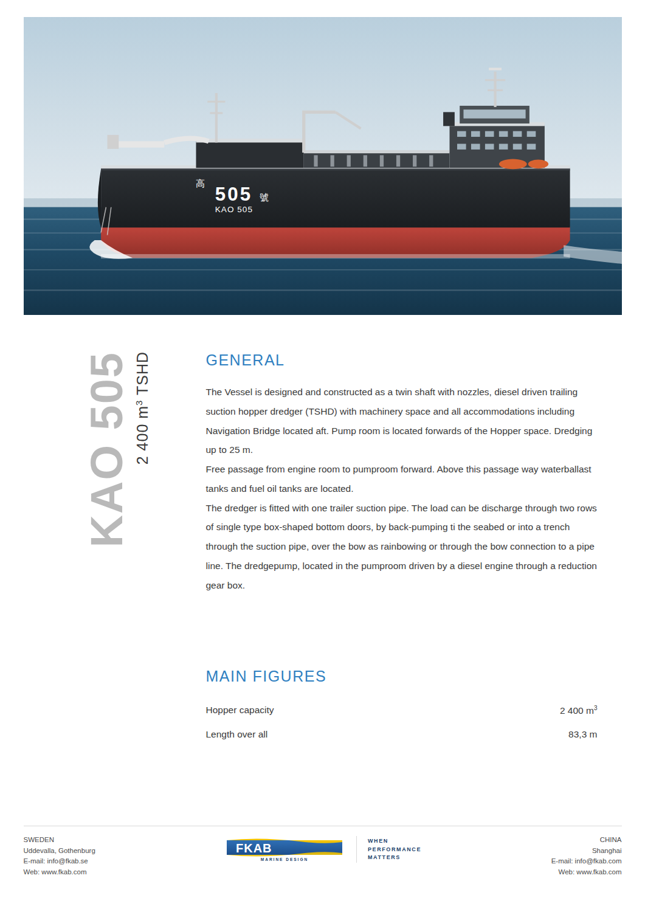505 高 號 KAO 505
KAO 505
2 400 m3 TSHD
GENERAL
The Vessel is designed and constructed as a twin shaft with nozzles, diesel driven trailing suction hopper dredger (TSHD) with machinery space and all accommodations including Navigation Bridge located aft. Pump room is located forwards of the Hopper space. Dredging up to 25 m.
Free passage from engine room to pumproom forward. Above this passage way waterballast tanks and fuel oil tanks are located.
The dredger is fitted with one trailer suction pipe. The load can be discharge through two rows of single type box-shaped bottom doors, by back-pumping ti the seabed or into a trench through the suction pipe, over the bow as rainbowing or through the bow connection to a pipe line. The dredgepump, located in the pumproom driven by a diesel engine through a reduction gear box.
MAIN FIGURES
| Hopper capacity | 2 400 m 3 |
| Length over all | 83,3 m |
SWEDEN
Uddevalla, Gothenburg
E-mail: info@fkab.se
Web: www.fkab.com
FKAB MARINE DESIGN
When
Performance
Matters
CHINA
Shanghai
E-mail: info@fkab.com
Web: www.fkab.com